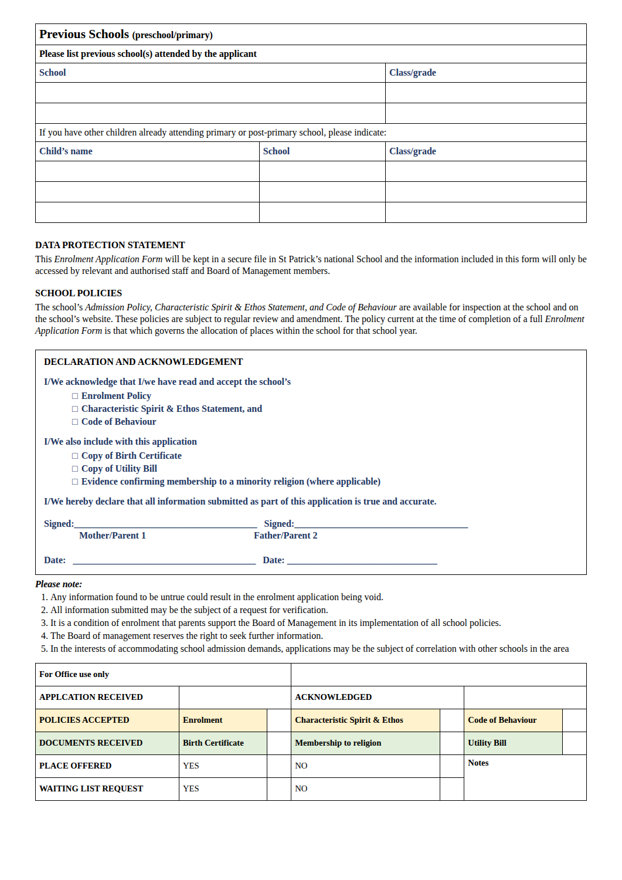| Previous Schools (preschool/primary) |
| Please list previous school(s) attended by the applicant |
| School | Class/grade |
| If you have other children already attending primary or post-primary school, please indicate: |
| Child’s name | School | Class/grade |
DATA PROTECTION STATEMENT
This Enrolment Application Form will be kept in a secure file in St Patrick’s national School and the information included in this form will only be accessed by relevant and authorised staff and Board of Management members.
SCHOOL POLICIES
The school’s Admission Policy, Characteristic Spirit & Ethos Statement, and Code of Behaviour are available for inspection at the school and on the school’s website. These policies are subject to regular review and amendment. The policy current at the time of completion of a full Enrolment Application Form is that which governs the allocation of places within the school for that school year.
DECLARATION AND ACKNOWLEDGEMENT
I/We acknowledge that I/we have read and accept the school’s
Enrolment Policy
Characteristic Spirit & Ethos Statement, and
Code of Behaviour
I/We also include with this application
Copy of Birth Certificate
Copy of Utility Bill
Evidence confirming membership to a minority religion (where applicable)
I/We hereby declare that all information submitted as part of this application is true and accurate.
Signed:_______________________________________ Signed:_____________________________________
Mother/Parent 1 Father/Parent 2
Date: _______________________________________ Date: ________________________________
Please note:
Any information found to be untrue could result in the enrolment application being void.
All information submitted may be the subject of a request for verification.
It is a condition of enrolment that parents support the Board of Management in its implementation of all school policies.
The Board of management reserves the right to seek further information.
In the interests of accommodating school admission demands, applications may be the subject of correlation with other schools in the area
| For Office use only | |
| APPLCATION RECEIVED | | ACKNOWLEDGED | |
| POLICIES ACCEPTED | Enrolment | | Characteristic Spirit & Ethos | | Code of Behaviour | |
| DOCUMENTS RECEIVED | Birth Certificate | | Membership to religion | | Utility Bill | |
| PLACE OFFERED | YES | | NO | | Notes |
| WAITING LIST REQUEST | YES | | NO | |